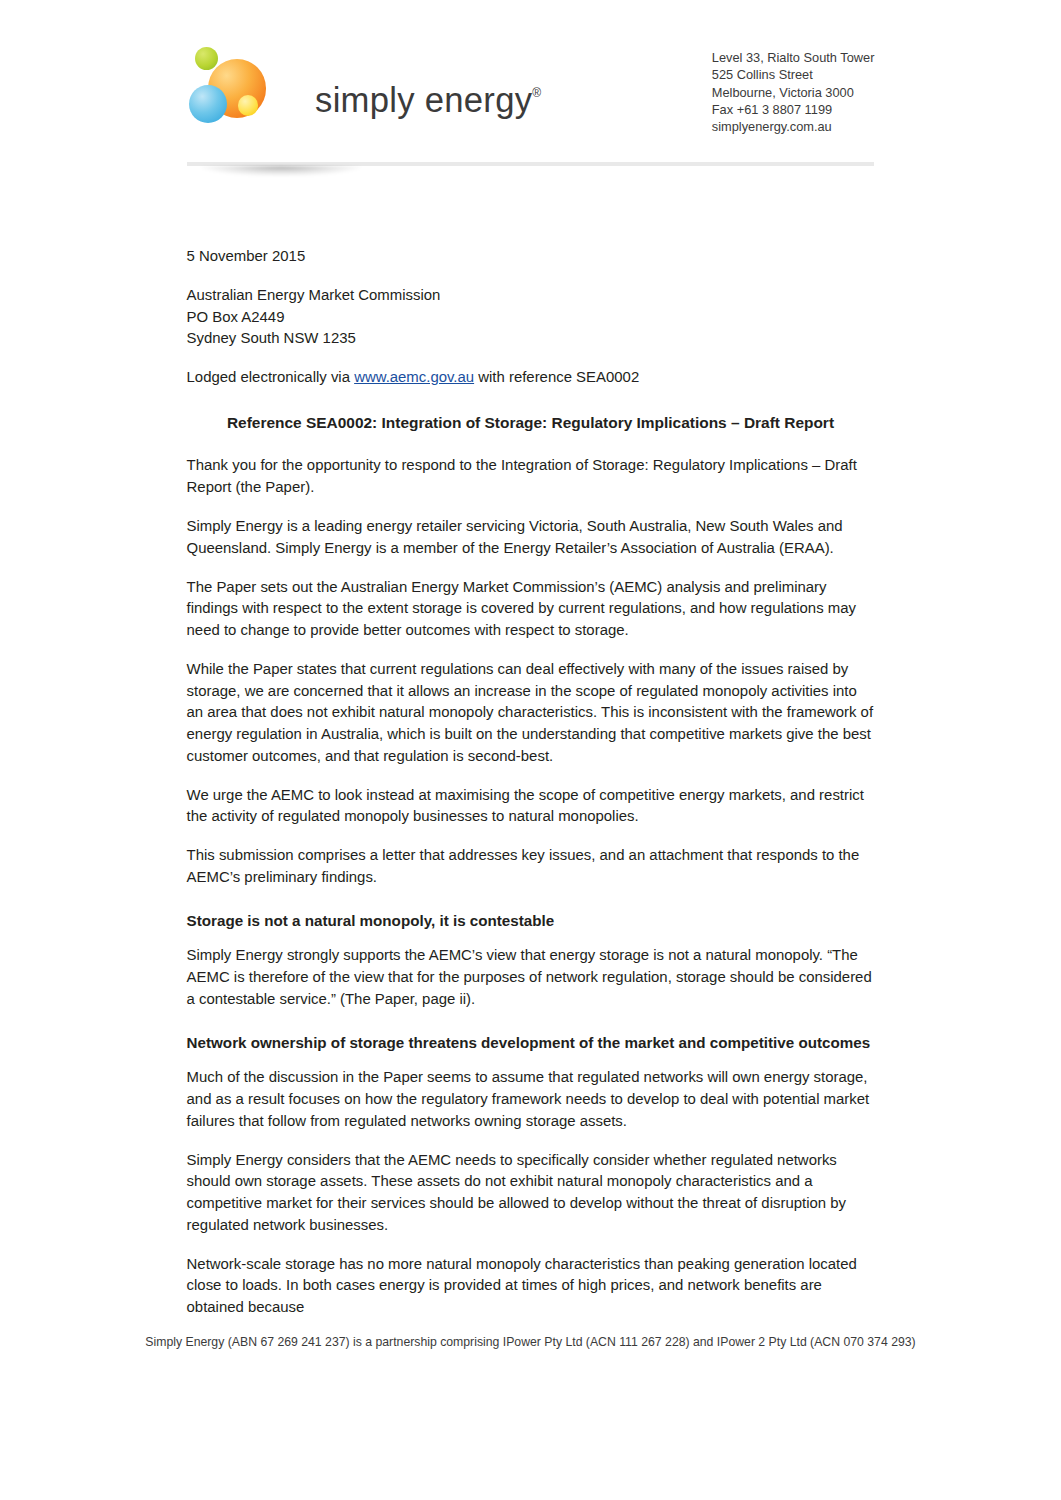simply energy®
Level 33, Rialto South Tower
525 Collins Street
Melbourne, Victoria 3000
Fax +61 3 8807 1199
simplyenergy.com.au
5 November 2015
Australian Energy Market Commission
PO Box A2449
Sydney South NSW 1235
Lodged electronically via www.aemc.gov.au with reference SEA0002
Reference SEA0002: Integration of Storage: Regulatory Implications – Draft Report
Thank you for the opportunity to respond to the Integration of Storage: Regulatory Implications – Draft Report (the Paper).
Simply Energy is a leading energy retailer servicing Victoria, South Australia, New South Wales and Queensland. Simply Energy is a member of the Energy Retailer’s Association of Australia (ERAA).
The Paper sets out the Australian Energy Market Commission’s (AEMC) analysis and preliminary findings with respect to the extent storage is covered by current regulations, and how regulations may need to change to provide better outcomes with respect to storage.
While the Paper states that current regulations can deal effectively with many of the issues raised by storage, we are concerned that it allows an increase in the scope of regulated monopoly activities into an area that does not exhibit natural monopoly characteristics. This is inconsistent with the framework of energy regulation in Australia, which is built on the understanding that competitive markets give the best customer outcomes, and that regulation is second-best.
We urge the AEMC to look instead at maximising the scope of competitive energy markets, and restrict the activity of regulated monopoly businesses to natural monopolies.
This submission comprises a letter that addresses key issues, and an attachment that responds to the AEMC’s preliminary findings.
Storage is not a natural monopoly, it is contestable
Simply Energy strongly supports the AEMC’s view that energy storage is not a natural monopoly. “The AEMC is therefore of the view that for the purposes of network regulation, storage should be considered a contestable service.” (The Paper, page ii).
Network ownership of storage threatens development of the market and competitive outcomes
Much of the discussion in the Paper seems to assume that regulated networks will own energy storage, and as a result focuses on how the regulatory framework needs to develop to deal with potential market failures that follow from regulated networks owning storage assets.
Simply Energy considers that the AEMC needs to specifically consider whether regulated networks should own storage assets. These assets do not exhibit natural monopoly characteristics and a competitive market for their services should be allowed to develop without the threat of disruption by regulated network businesses.
Network-scale storage has no more natural monopoly characteristics than peaking generation located close to loads. In both cases energy is provided at times of high prices, and network benefits are obtained because
Simply Energy (ABN 67 269 241 237) is a partnership comprising IPower Pty Ltd (ACN 111 267 228) and IPower 2 Pty Ltd (ACN 070 374 293)